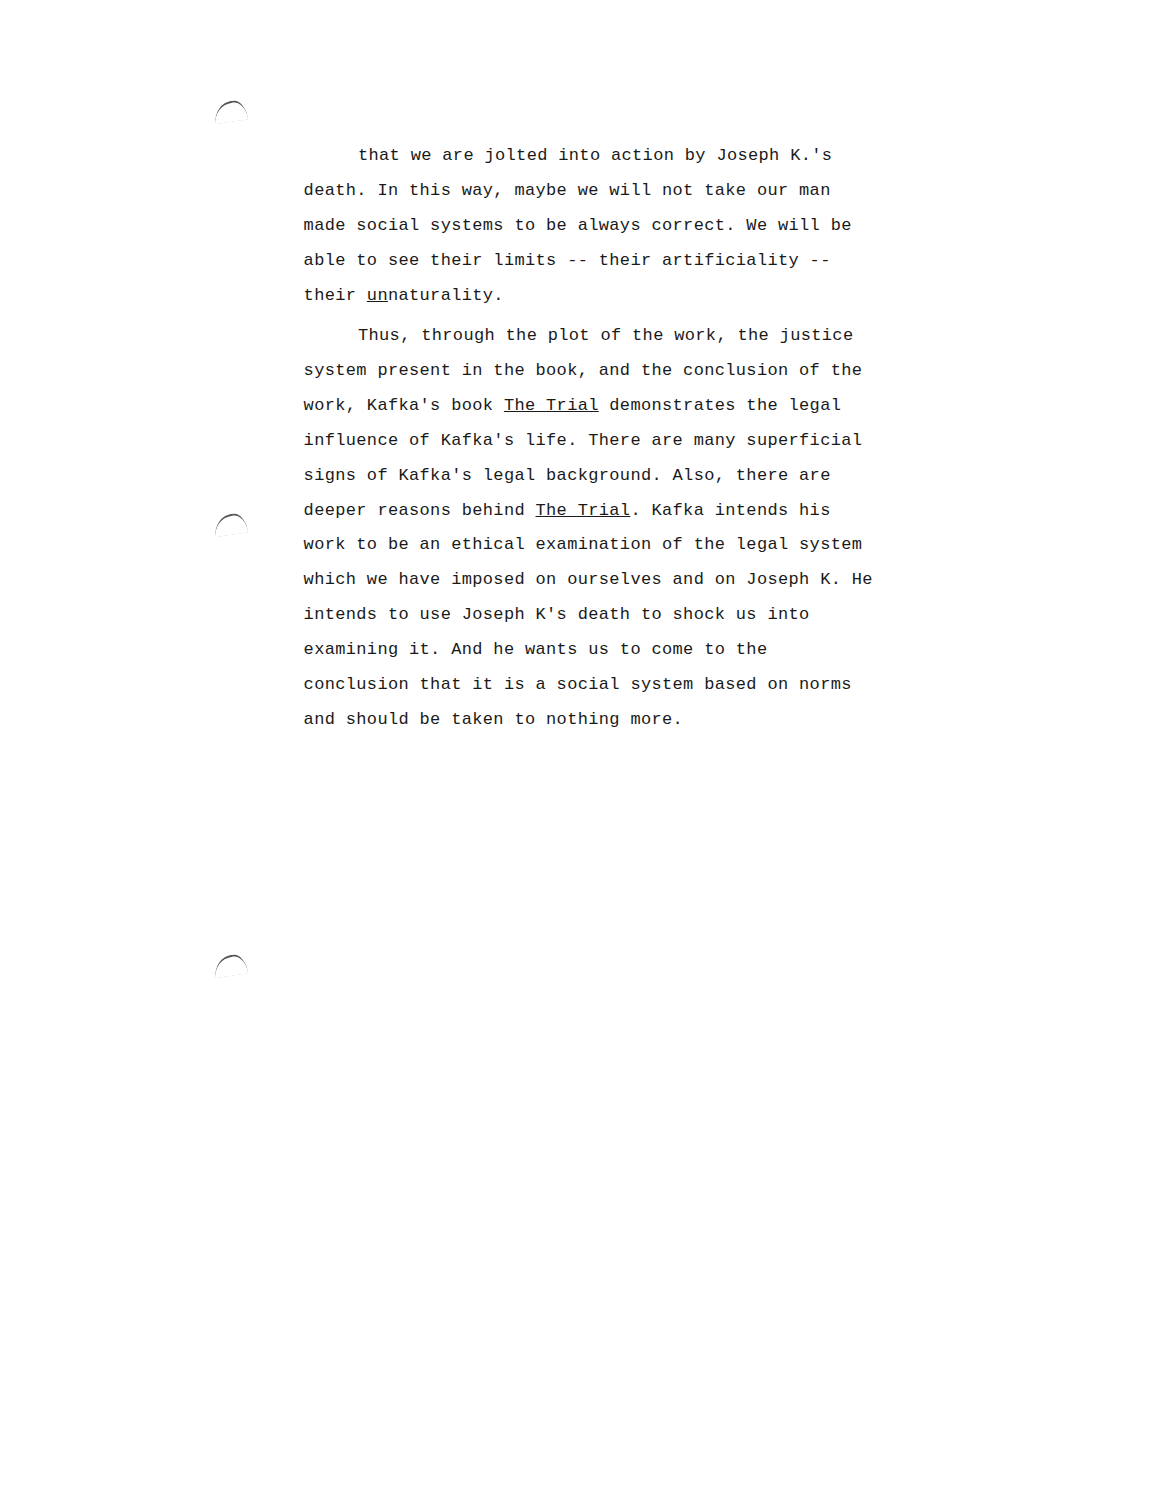that we are jolted into action by Joseph K.'s death. In this way, maybe we will not take our man made social systems to be always correct. We will be able to see their limits -- their artificiality -- their unnaturality.
Thus, through the plot of the work, the justice system present in the book, and the conclusion of the work, Kafka's book The Trial demonstrates the legal influence of Kafka's life. There are many superficial signs of Kafka's legal background. Also, there are deeper reasons behind The Trial. Kafka intends his work to be an ethical examination of the legal system which we have imposed on ourselves and on Joseph K. He intends to use Joseph K's death to shock us into examining it. And he wants us to come to the conclusion that it is a social system based on norms and should be taken to nothing more.